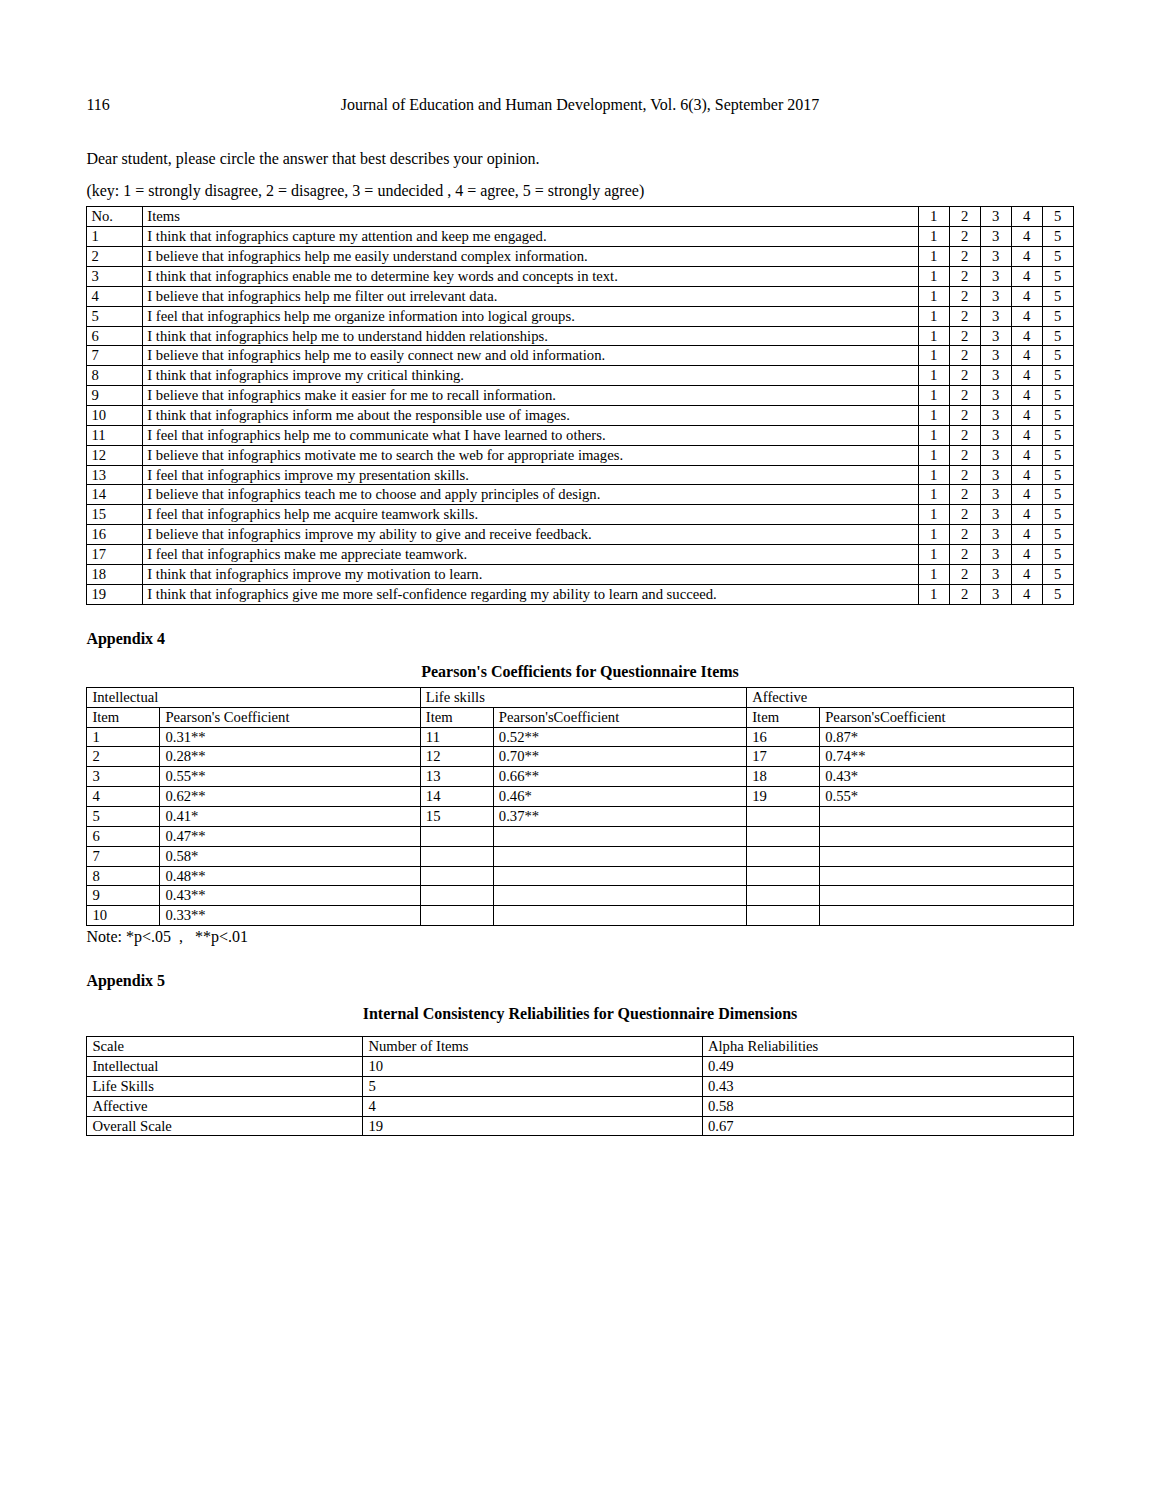116
Journal of Education and Human Development, Vol. 6(3), September 2017
Dear student, please circle the answer that best describes your opinion.
(key: 1 = strongly disagree, 2 = disagree, 3 = undecided , 4 = agree, 5 = strongly agree)
| No. | Items | 1 | 2 | 3 | 4 | 5 |
| 1 | I think that infographics capture my attention and keep me engaged. | 1 | 2 | 3 | 4 | 5 |
| 2 | I believe that infographics help me easily understand complex information. | 1 | 2 | 3 | 4 | 5 |
| 3 | I think that infographics enable me to determine key words and concepts in text. | 1 | 2 | 3 | 4 | 5 |
| 4 | I believe that infographics help me filter out irrelevant data. | 1 | 2 | 3 | 4 | 5 |
| 5 | I feel that infographics help me organize information into logical groups. | 1 | 2 | 3 | 4 | 5 |
| 6 | I think that infographics help me to understand hidden relationships. | 1 | 2 | 3 | 4 | 5 |
| 7 | I believe that infographics help me to easily connect new and old information. | 1 | 2 | 3 | 4 | 5 |
| 8 | I think that infographics improve my critical thinking. | 1 | 2 | 3 | 4 | 5 |
| 9 | I believe that infographics make it easier for me to recall information. | 1 | 2 | 3 | 4 | 5 |
| 10 | I think that infographics inform me about the responsible use of images. | 1 | 2 | 3 | 4 | 5 |
| 11 | I feel that infographics help me to communicate what I have learned to others. | 1 | 2 | 3 | 4 | 5 |
| 12 | I believe that infographics motivate me to search the web for appropriate images. | 1 | 2 | 3 | 4 | 5 |
| 13 | I feel that infographics improve my presentation skills. | 1 | 2 | 3 | 4 | 5 |
| 14 | I believe that infographics teach me to choose and apply principles of design. | 1 | 2 | 3 | 4 | 5 |
| 15 | I feel that infographics help me acquire teamwork skills. | 1 | 2 | 3 | 4 | 5 |
| 16 | I believe that infographics improve my ability to give and receive feedback. | 1 | 2 | 3 | 4 | 5 |
| 17 | I feel that infographics make me appreciate teamwork. | 1 | 2 | 3 | 4 | 5 |
| 18 | I think that infographics improve my motivation to learn. | 1 | 2 | 3 | 4 | 5 |
| 19 | I think that infographics give me more self-confidence regarding my ability to learn and succeed. | 1 | 2 | 3 | 4 | 5 |
Appendix 4
Pearson's Coefficients for Questionnaire Items
| Intellectual | Life skills | Affective |
| Item | Pearson's Coefficient | Item | Pearson'sCoefficient | Item | Pearson'sCoefficient |
| 1 | 0.31** | 11 | 0.52** | 16 | 0.87* |
| 2 | 0.28** | 12 | 0.70** | 17 | 0.74** |
| 3 | 0.55** | 13 | 0.66** | 18 | 0.43* |
| 4 | 0.62** | 14 | 0.46* | 19 | 0.55* |
| 5 | 0.41* | 15 | 0.37** | | |
| 6 | 0.47** | | | | |
| 7 | 0.58* | | | | |
| 8 | 0.48** | | | | |
| 9 | 0.43** | | | | |
| 10 | 0.33** | | | | |
Note: *p<.05 , **p<.01
Appendix 5
Internal Consistency Reliabilities for Questionnaire Dimensions
| Scale | Number of Items | Alpha Reliabilities |
| Intellectual | 10 | 0.49 |
| Life Skills | 5 | 0.43 |
| Affective | 4 | 0.58 |
| Overall Scale | 19 | 0.67 |